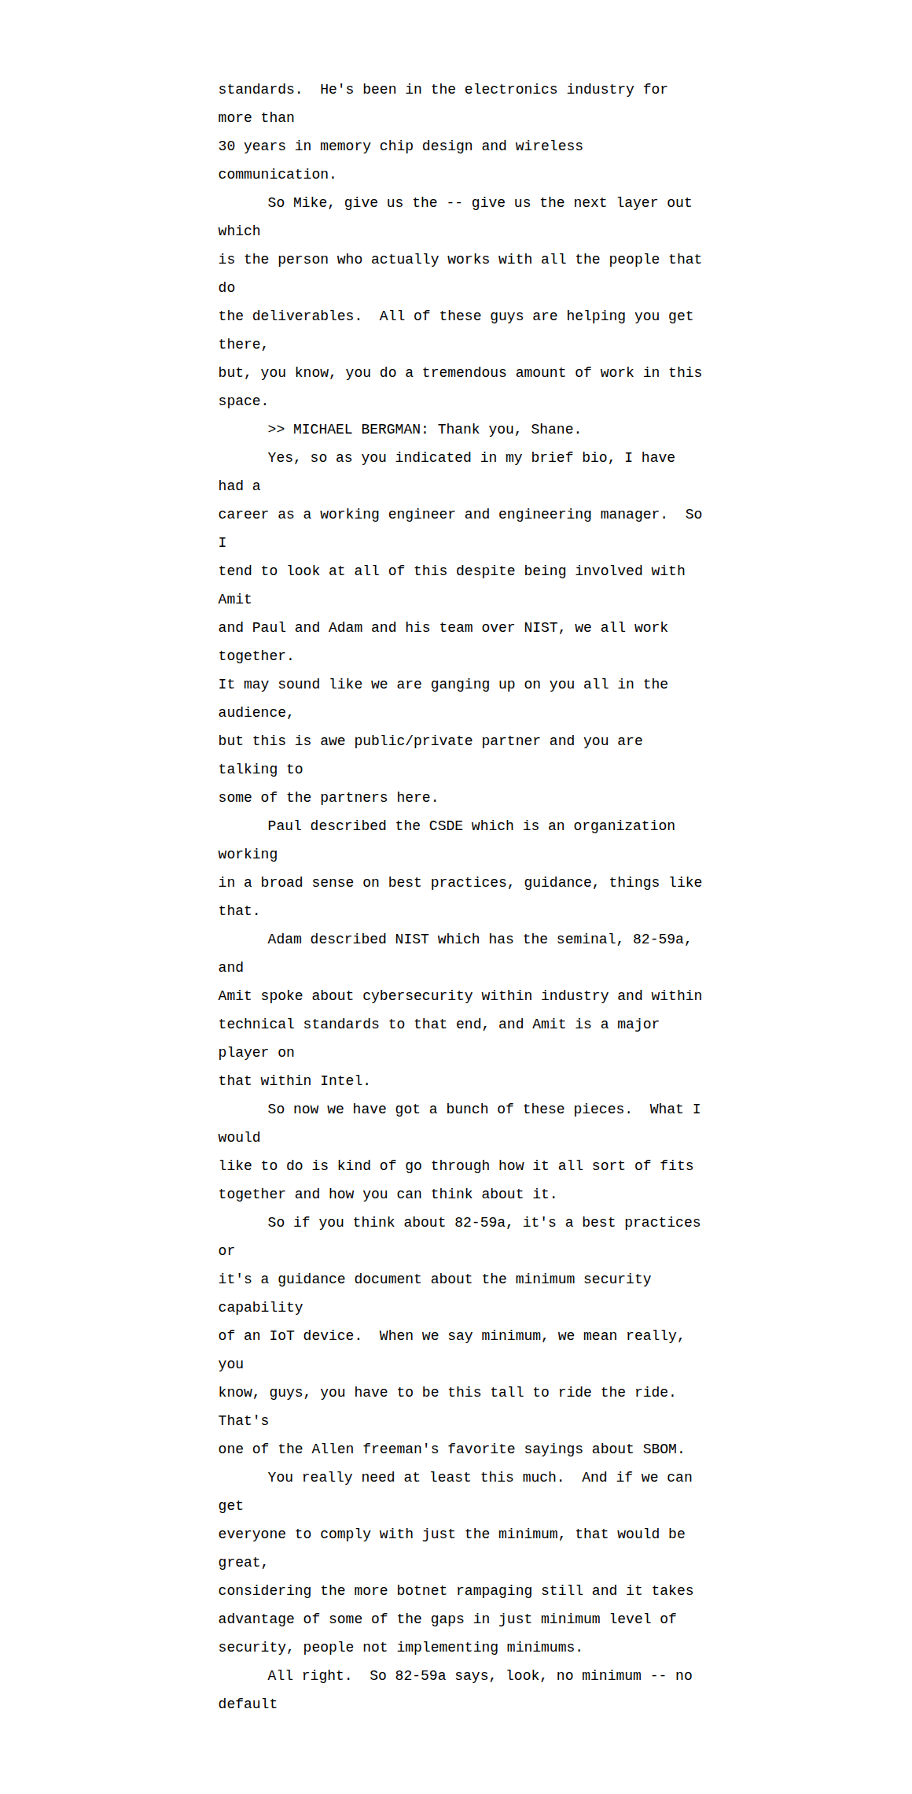standards. He's been in the electronics industry for more than
30 years in memory chip design and wireless communication.
So Mike, give us the -- give us the next layer out which
is the person who actually works with all the people that do
the deliverables. All of these guys are helping you get there,
but, you know, you do a tremendous amount of work in this
space.
>> MICHAEL BERGMAN: Thank you, Shane.
Yes, so as you indicated in my brief bio, I have had a
career as a working engineer and engineering manager. So I
tend to look at all of this despite being involved with Amit
and Paul and Adam and his team over NIST, we all work together.
It may sound like we are ganging up on you all in the audience,
but this is awe public/private partner and you are talking to
some of the partners here.
Paul described the CSDE which is an organization working
in a broad sense on best practices, guidance, things like that.
Adam described NIST which has the seminal, 82-59a, and
Amit spoke about cybersecurity within industry and within
technical standards to that end, and Amit is a major player on
that within Intel.
So now we have got a bunch of these pieces. What I would
like to do is kind of go through how it all sort of fits
together and how you can think about it.
So if you think about 82-59a, it's a best practices or
it's a guidance document about the minimum security capability
of an IoT device. When we say minimum, we mean really, you
know, guys, you have to be this tall to ride the ride. That's
one of the Allen freeman's favorite sayings about SBOM.
You really need at least this much. And if we can get
everyone to comply with just the minimum, that would be great,
considering the more botnet rampaging still and it takes
advantage of some of the gaps in just minimum level of
security, people not implementing minimums.
All right. So 82-59a says, look, no minimum -- no default